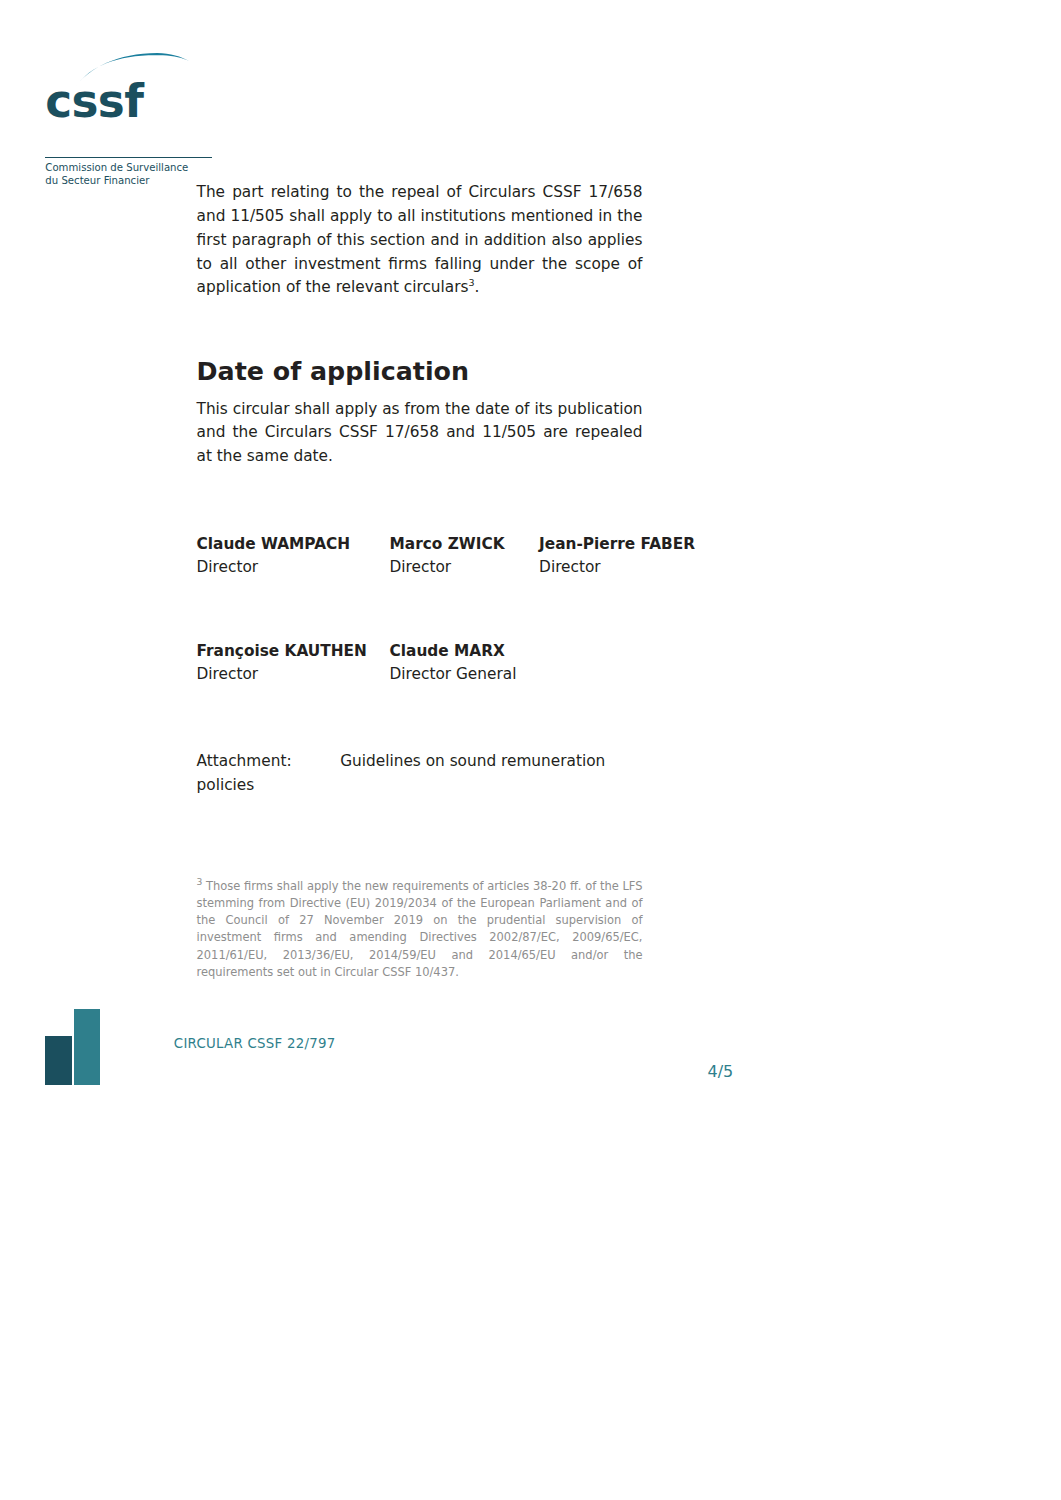cssf
Commission de Surveillance
du Secteur Financier
The part relating to the repeal of Circulars CSSF 17/658 and 11/505 shall apply to all institutions mentioned in the first paragraph of this section and in addition also applies to all other investment firms falling under the scope of application of the relevant circulars3.
Date of application
This circular shall apply as from the date of its publication and the Circulars CSSF 17/658 and 11/505 are repealed at the same date.
| Claude WAMPACH | Marco ZWICK | Jean-Pierre FABER |
| Director | Director | Director |
| Françoise KAUTHEN | Claude MARX | |
| Director | Director General | |
Attachment: Guidelines on sound remuneration policies
3 Those firms shall apply the new requirements of articles 38-20 ff. of the LFS stemming from Directive (EU) 2019/2034 of the European Parliament and of the Council of 27 November 2019 on the prudential supervision of investment firms and amending Directives 2002/87/EC, 2009/65/EC, 2011/61/EU, 2013/36/EU, 2014/59/EU and 2014/65/EU and/or the requirements set out in Circular CSSF 10/437.
CIRCULAR CSSF 22/797
4/5